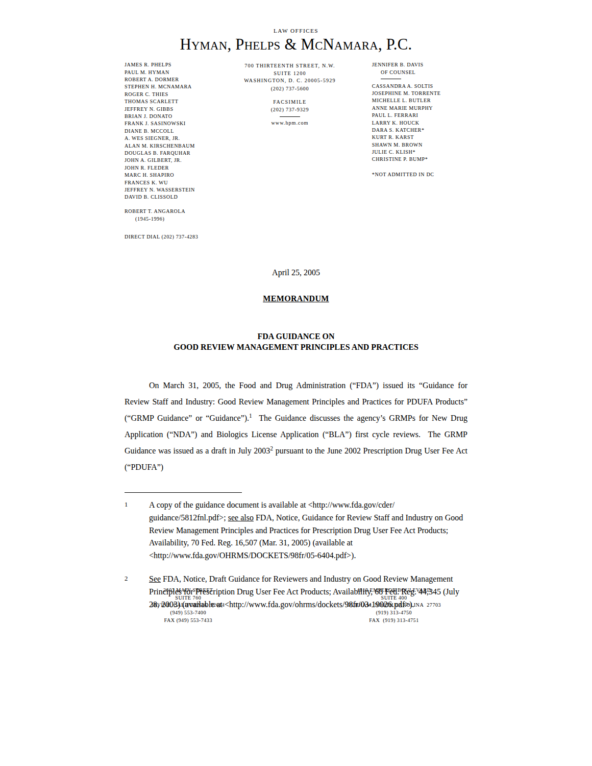LAW OFFICES
HYMAN, PHELPS & MCNAMARA, P.C.
JAMES R. PHELPS
PAUL M. HYMAN
ROBERT A. DORMER
STEPHEN H. McNAMARA
ROGER C. THIES
THOMAS SCARLETT
JEFFREY N. GIBBS
BRIAN J. DONATO
FRANK J. SASINOWSKI
DIANE B. McCOLL
A. WES SIEGNER, JR.
ALAN M. KIRSCHENBAUM
DOUGLAS B. FARQUHAR
JOHN A. GILBERT, JR.
JOHN R. FLEDER
MARC H. SHAPIRO
FRANCES K. WU
JEFFREY N. WASSERSTEIN
DAVID B. CLISSOLD
ROBERT T. ANGAROLA
(1945-1996)
DIRECT DIAL (202) 737-4283
700 THIRTEENTH STREET, N.W.
SUITE 1200
WASHINGTON, D. C. 20005-5929
(202) 737-5600
FACSIMILE
(202) 737-9329
www.hpm.com
JENNIFER B. DAVIS
OF COUNSEL
CASSANDRA A. SOLTIS
JOSEPHINE M. TORRENTE
MICHELLE L. BUTLER
ANNE MARIE MURPHY
PAUL L. FERRARI
LARRY K. HOUCK
DARA S. KATCHER*
KURT R. KARST
SHAWN M. BROWN
JULIE C. KLISH*
CHRISTINE P. BUMP*
*NOT ADMITTED IN DC
April 25, 2005
MEMORANDUM
FDA GUIDANCE ON
GOOD REVIEW MANAGEMENT PRINCIPLES AND PRACTICES
On March 31, 2005, the Food and Drug Administration (“FDA”) issued its “Guidance for Review Staff and Industry: Good Review Management Principles and Practices for PDUFA Products” (“GRMP Guidance” or “Guidance”).1 The Guidance discusses the agency’s GRMPs for New Drug Application (“NDA”) and Biologics License Application (“BLA”) first cycle reviews. The GRMP Guidance was issued as a draft in July 20032 pursuant to the June 2002 Prescription Drug User Fee Act (“PDUFA”)
1
A copy of the guidance document is available at <http://www.fda.gov/cder/ guidance/5812fnl.pdf>; see also FDA, Notice, Guidance for Review Staff and Industry on Good Review Management Principles and Practices for Prescription Drug User Fee Act Products; Availability, 70 Fed. Reg. 16,507 (Mar. 31, 2005) (available at <http://www.fda.gov/OHRMS/DOCKETS/98fr/05-6404.pdf>).
2
See FDA, Notice, Draft Guidance for Reviewers and Industry on Good Review Management Principles for Prescription Drug User Fee Act Products; Availability, 68 Fed. Reg. 44,345 (July 28, 2003) (available at <http://www.fda.gov/ohrms/dockets/98fr/03-19026.pdf>).
2603 MAIN STREET
SUITE 760
IRVINE, CALIFORNIA 92614
(949) 553-7400
FAX (949) 553-7433
4819 EMPEROR BOULEVARD
SUITE 400
DURHAM, NORTH CAROLINA 27703
(919) 313-4750
FAX (919) 313-4751